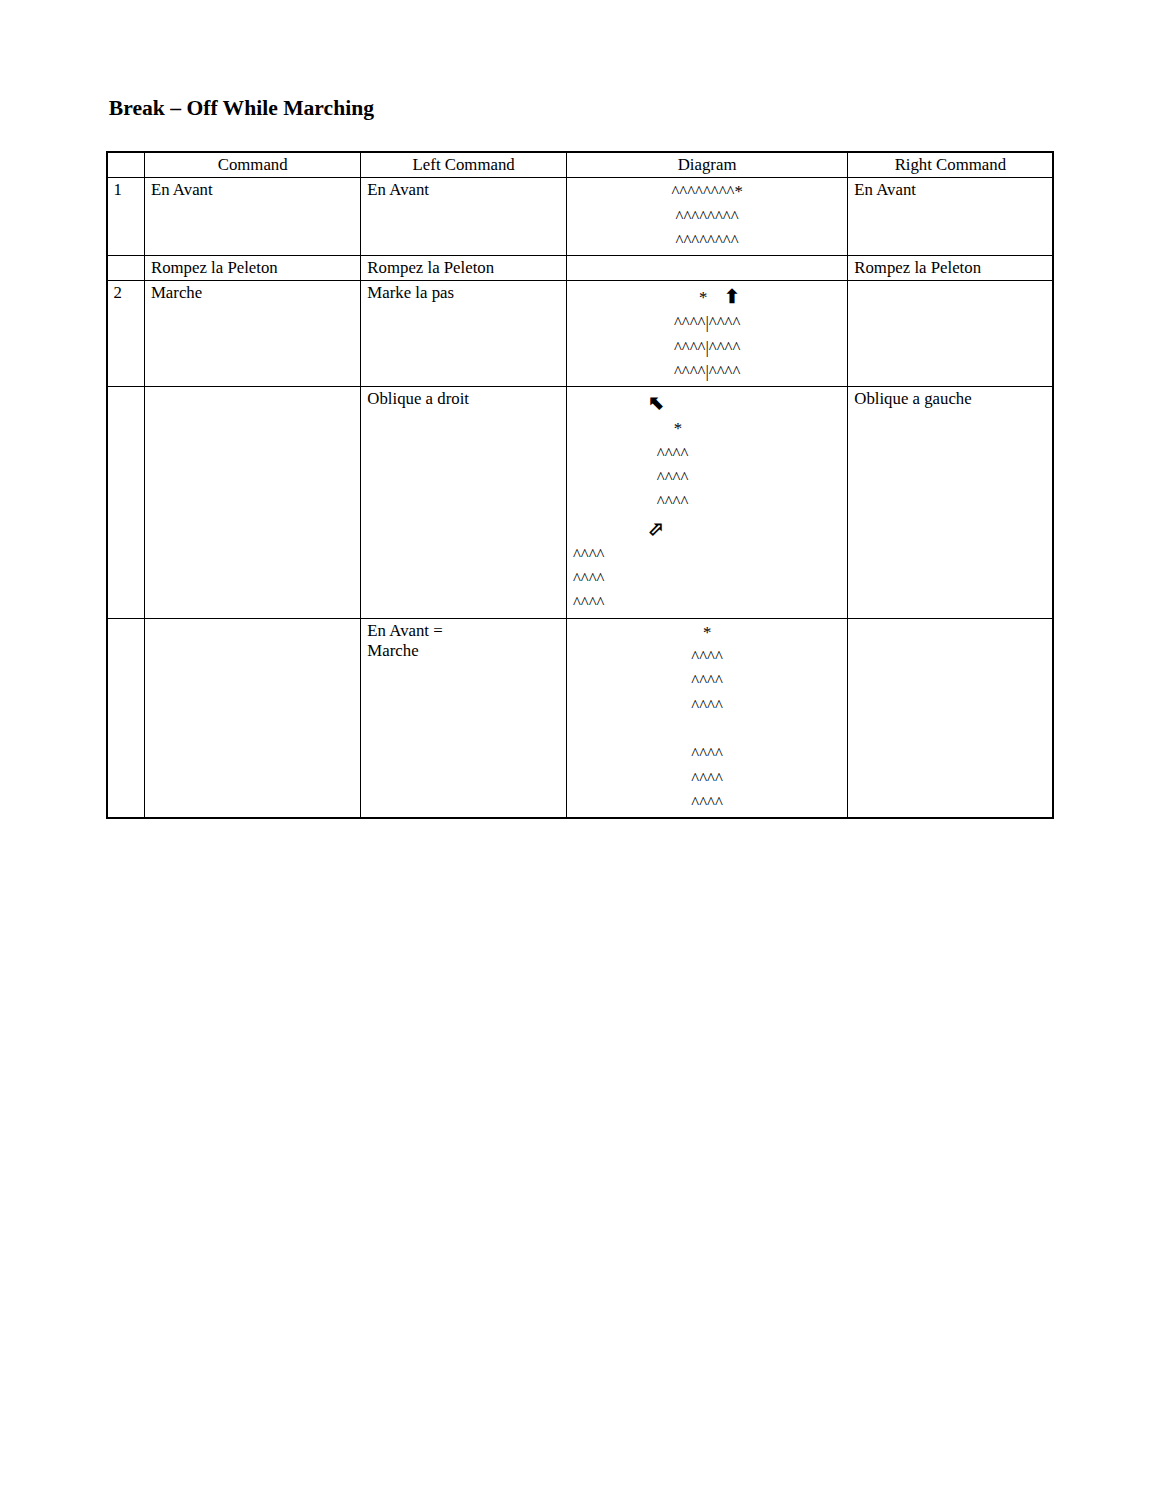Break – Off While Marching
| | Command | Left Command | Diagram | Right Command |
| --- | --- | --- | --- | --- |
| 1 | En Avant | En Avant | ^^^^^^^^* ^^^^^^^^ ^^^^^^^^ | En Avant |
| | Rompez la Peleton | Rompez la Peleton | | Rompez la Peleton |
| 2 | Marche | Marke la pas | * ⬆ ^^^^/^^^^ ^^^^/^^^^ ^^^^/^^^^ | |
| | | Oblique a droit | ⬉ * ^^^^ ^^^^ ^^^^ ⬀ ^^^^ ^^^^ ^^^^ | Oblique a gauche |
| | | En Avant = Marche | * ^^^^ ^^^^ ^^^^ ^^^^ ^^^^ ^^^^ | |